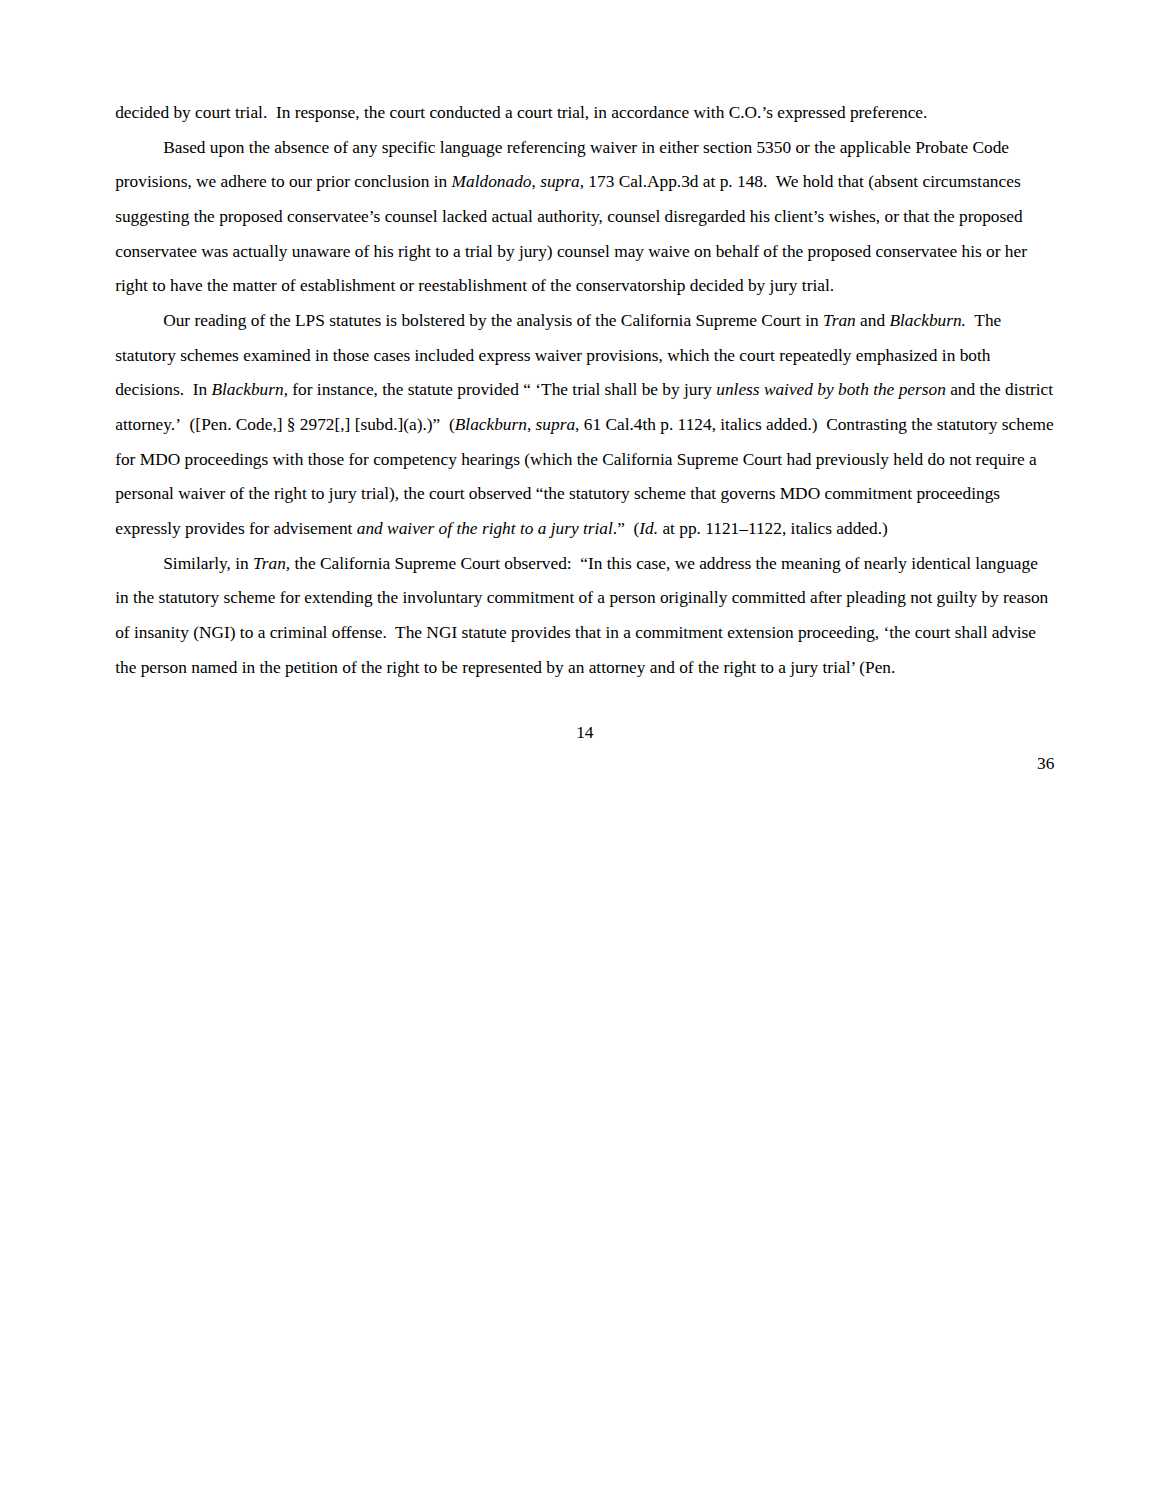decided by court trial. In response, the court conducted a court trial, in accordance with C.O.’s expressed preference.
Based upon the absence of any specific language referencing waiver in either section 5350 or the applicable Probate Code provisions, we adhere to our prior conclusion in Maldonado, supra, 173 Cal.App.3d at p. 148. We hold that (absent circumstances suggesting the proposed conservatee’s counsel lacked actual authority, counsel disregarded his client’s wishes, or that the proposed conservatee was actually unaware of his right to a trial by jury) counsel may waive on behalf of the proposed conservatee his or her right to have the matter of establishment or reestablishment of the conservatorship decided by jury trial.
Our reading of the LPS statutes is bolstered by the analysis of the California Supreme Court in Tran and Blackburn. The statutory schemes examined in those cases included express waiver provisions, which the court repeatedly emphasized in both decisions. In Blackburn, for instance, the statute provided “ ‘The trial shall be by jury unless waived by both the person and the district attorney.’ ([Pen. Code,] § 2972[,] [subd.](a).)” (Blackburn, supra, 61 Cal.4th p. 1124, italics added.) Contrasting the statutory scheme for MDO proceedings with those for competency hearings (which the California Supreme Court had previously held do not require a personal waiver of the right to jury trial), the court observed “the statutory scheme that governs MDO commitment proceedings expressly provides for advisement and waiver of the right to a jury trial.” (Id. at pp. 1121–1122, italics added.)
Similarly, in Tran, the California Supreme Court observed: “In this case, we address the meaning of nearly identical language in the statutory scheme for extending the involuntary commitment of a person originally committed after pleading not guilty by reason of insanity (NGI) to a criminal offense. The NGI statute provides that in a commitment extension proceeding, ‘the court shall advise the person named in the petition of the right to be represented by an attorney and of the right to a jury trial’ (Pen.
14
36